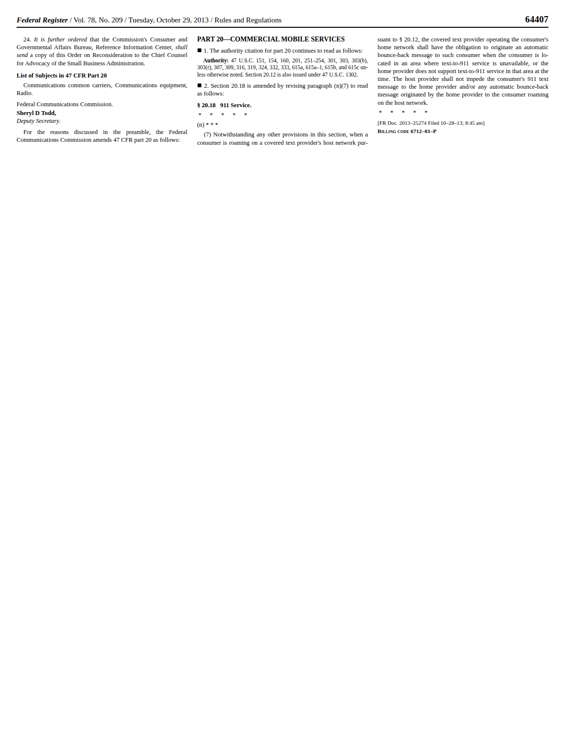Federal Register / Vol. 78, No. 209 / Tuesday, October 29, 2013 / Rules and Regulations
64407
24. It is further ordered that the Commission's Consumer and Governmental Affairs Bureau, Reference Information Center, shall send a copy of this Order on Reconsideration to the Chief Counsel for Advocacy of the Small Business Administration.
List of Subjects in 47 CFR Part 20
Communications common carriers, Communications equipment, Radio.
Federal Communications Commission.
Sheryl D Todd,
Deputy Secretary.
For the reasons discussed in the preamble, the Federal Communications Commission amends 47 CFR part 20 as follows:
PART 20—COMMERCIAL MOBILE SERVICES
■1. The authority citation for part 20 continues to read as follows:
Authority: 47 U.S.C. 151, 154, 160, 201, 251–254, 301, 303, 303(b), 303(r), 307, 309, 316, 319, 324, 332, 333, 615a, 615a–1, 615b, and 615c unless otherwise noted. Section 20.12 is also issued under 47 U.S.C. 1302.
■2. Section 20.18 is amended by revising paragraph (n)(7) to read as follows:
§ 20.18 911 Service.
* * * * *
(n) * * *
(7) Notwithstanding any other provisions in this section, when a consumer is roaming on a covered text provider's host network pursuant to § 20.12, the covered text provider operating the consumer's home network shall have the obligation to originate an automatic bounce-back message to such consumer when the consumer is located in an area where text-to-911 service is unavailable, or the home provider does not support text-to-911 service in that area at the time. The host provider shall not impede the consumer's 911 text message to the home provider and/or any automatic bounce-back message originated by the home provider to the consumer roaming on the host network.
* * * * *
[FR Doc. 2013–25274 Filed 10–28–13; 8:45 am]
Billing code 6712–01–P